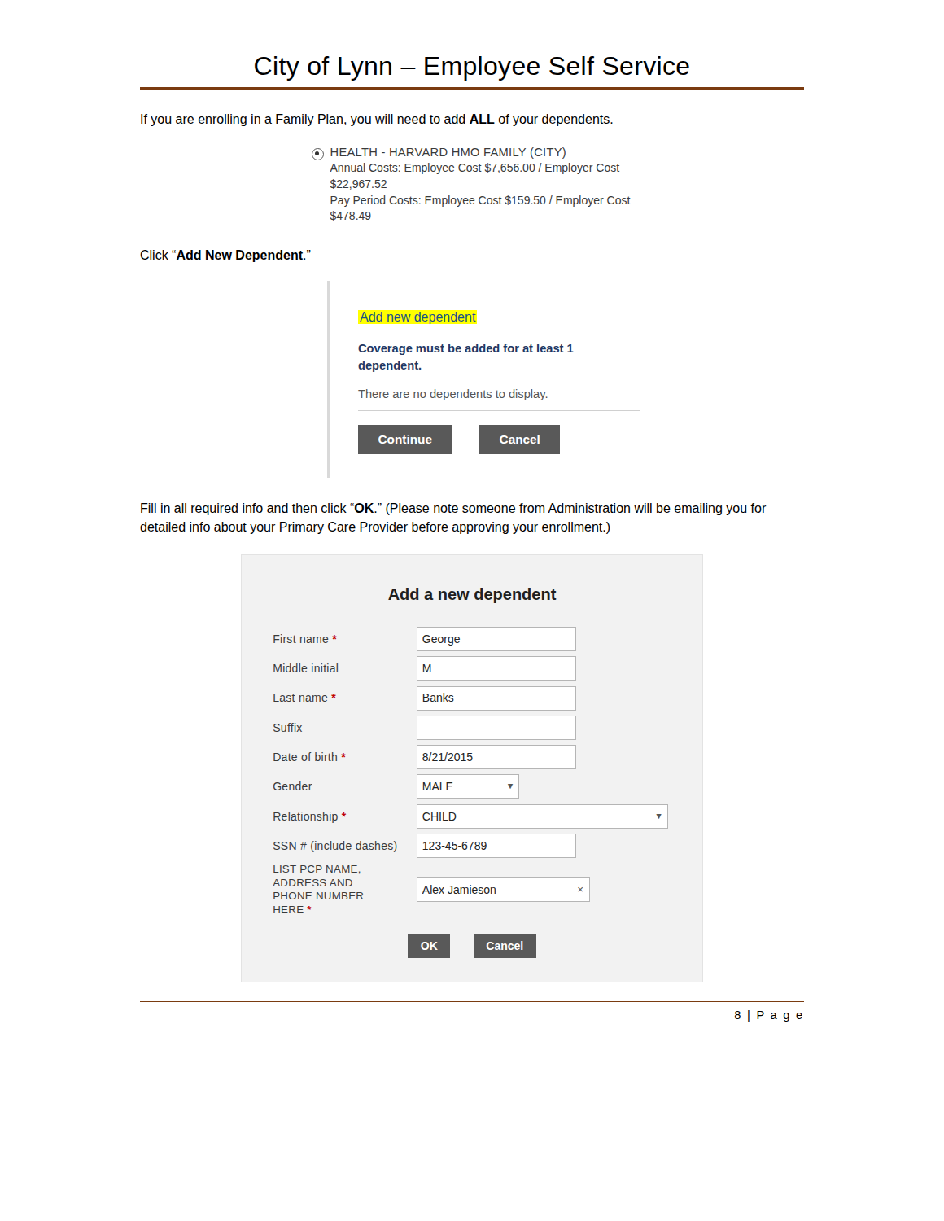City of Lynn – Employee Self Service
If you are enrolling in a Family Plan, you will need to add ALL of your dependents.
HEALTH - HARVARD HMO FAMILY (CITY)
Annual Costs: Employee Cost $7,656.00 / Employer Cost $22,967.52
Pay Period Costs: Employee Cost $159.50 / Employer Cost $478.49
Click “Add New Dependent.”
Add new dependent
Coverage must be added for at least 1 dependent.
There are no dependents to display.
Continue Cancel
Fill in all required info and then click “OK.” (Please note someone from Administration will be emailing you for detailed info about your Primary Care Provider before approving your enrollment.)
Add a new dependent
| First name * | George |
| Middle initial | M |
| Last name * | Banks |
| Suffix | |
| Date of birth * | 8/21/2015 |
| Gender | MALE ▼ |
| Relationship * | CHILD ▼ |
| SSN # (include dashes) | 123-45-6789 |
| List PCP name, address and phone number here * | Alex Jamieson × |
OK Cancel
8 | P a g e